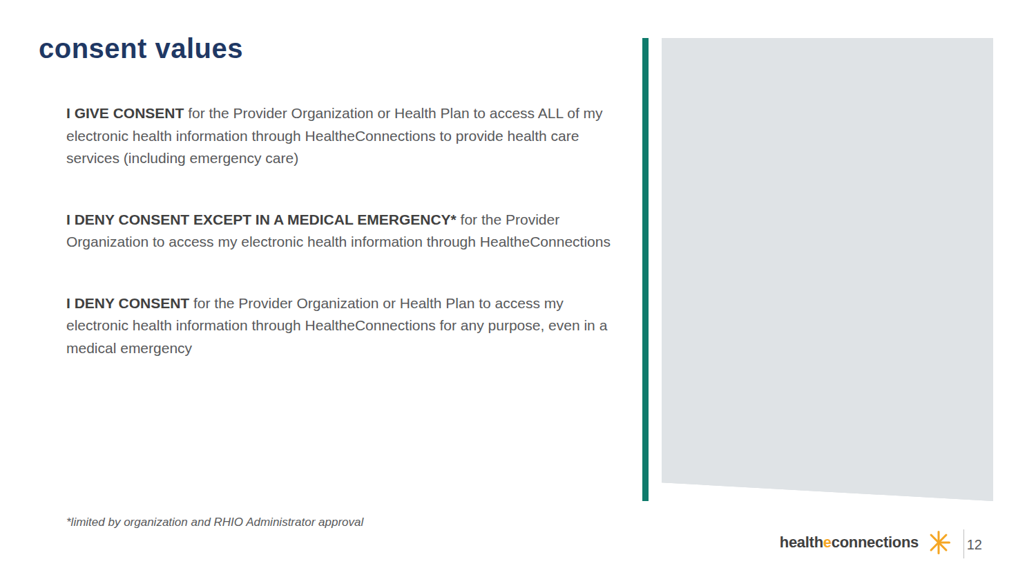consent values
I GIVE CONSENT for the Provider Organization or Health Plan to access ALL of my electronic health information through HealtheConnections to provide health care services (including emergency care)
I DENY CONSENT EXCEPT IN A MEDICAL EMERGENCY* for the Provider Organization to access my electronic health information through HealtheConnections
I DENY CONSENT for the Provider Organization or Health Plan to access my electronic health information through HealtheConnections for any purpose, even in a medical emergency
*limited by organization and RHIO Administrator approval
healtheconnections
12